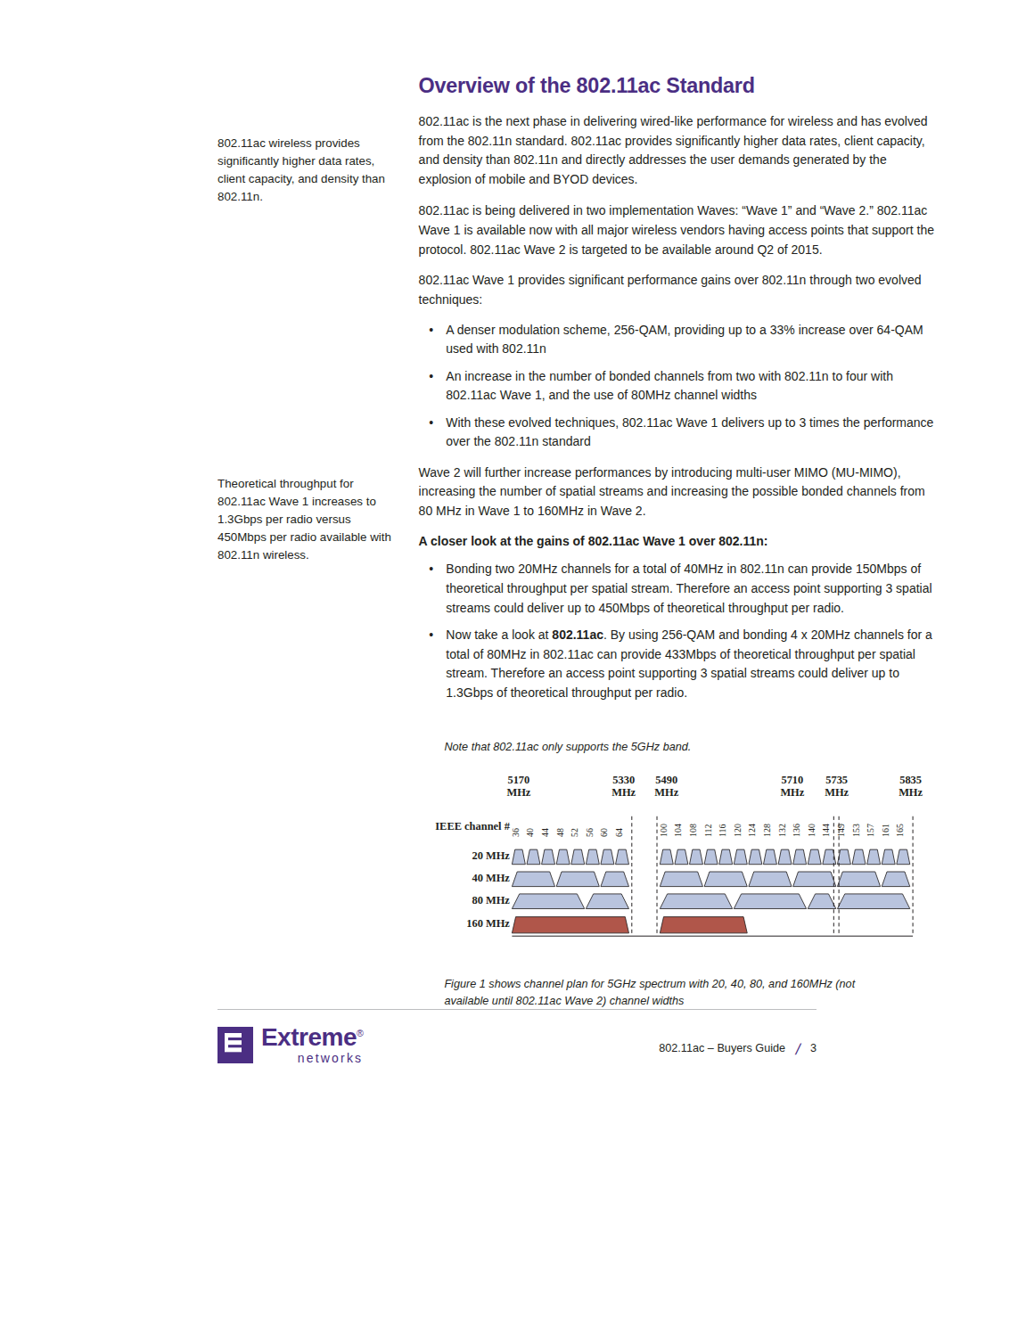802.11ac wireless provides significantly higher data rates, client capacity, and density than 802.11n.
Theoretical throughput for 802.11ac Wave 1 increases to 1.3Gbps per radio versus 450Mbps per radio available with 802.11n wireless.
Overview of the 802.11ac Standard
802.11ac is the next phase in delivering wired-like performance for wireless and has evolved from the 802.11n standard. 802.11ac provides significantly higher data rates, client capacity, and density than 802.11n and directly addresses the user demands generated by the explosion of mobile and BYOD devices.
802.11ac is being delivered in two implementation Waves: “Wave 1” and “Wave 2.” 802.11ac Wave 1 is available now with all major wireless vendors having access points that support the protocol. 802.11ac Wave 2 is targeted to be available around Q2 of 2015.
802.11ac Wave 1 provides significant performance gains over 802.11n through two evolved techniques:
A denser modulation scheme, 256-QAM, providing up to a 33% increase over 64-QAM used with 802.11n
An increase in the number of bonded channels from two with 802.11n to four with 802.11ac Wave 1, and the use of 80MHz channel widths
With these evolved techniques, 802.11ac Wave 1 delivers up to 3 times the performance over the 802.11n standard
Wave 2 will further increase performances by introducing multi-user MIMO (MU-MIMO), increasing the number of spatial streams and increasing the possible bonded channels from 80 MHz in Wave 1 to 160MHz in Wave 2.
A closer look at the gains of 802.11ac Wave 1 over 802.11n:
Bonding two 20MHz channels for a total of 40MHz in 802.11n can provide 150Mbps of theoretical throughput per spatial stream. Therefore an access point supporting 3 spatial streams could deliver up to 450Mbps of theoretical throughput per radio.
Now take a look at 802.11ac. By using 256-QAM and bonding 4 x 20MHz channels for a total of 80MHz in 802.11ac can provide 433Mbps of theoretical throughput per spatial stream. Therefore an access point supporting 3 spatial streams could deliver up to 1.3Gbps of theoretical throughput per radio.
Note that 802.11ac only supports the 5GHz band.
5170 MHz 5330 MHz 5490 MHz 5710 MHz 5735 MHz 5835 MHz IEEE channel # 20 MHz 40 MHz 80 MHz 160 MHz 36 40 44 48 52 56 60 64 100 104 108 112 116 120 124 128 132 136 140 144 149 153 157 161 165
Figure 1 shows channel plan for 5GHz spectrum with 20, 40, 80, and 160MHz (not available until 802.11ac Wave 2) channel widths
Extreme®
networks
802.11ac – Buyers Guide / 3